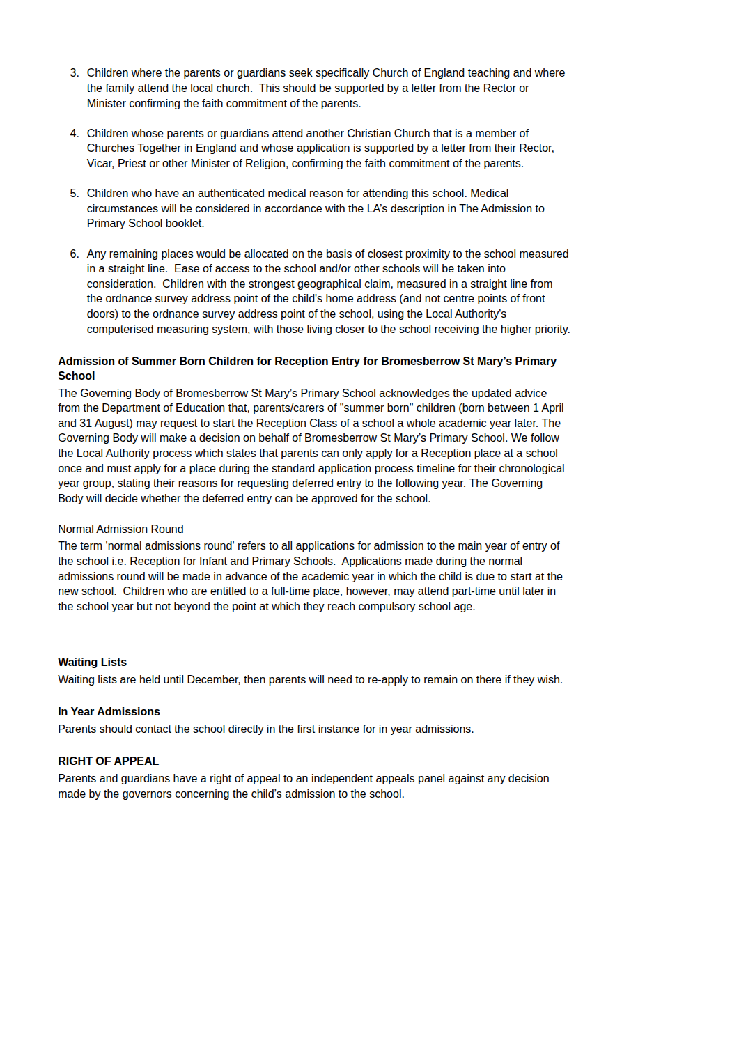Children where the parents or guardians seek specifically Church of England teaching and where the family attend the local church. This should be supported by a letter from the Rector or Minister confirming the faith commitment of the parents.
Children whose parents or guardians attend another Christian Church that is a member of Churches Together in England and whose application is supported by a letter from their Rector, Vicar, Priest or other Minister of Religion, confirming the faith commitment of the parents.
Children who have an authenticated medical reason for attending this school. Medical circumstances will be considered in accordance with the LA’s description in The Admission to Primary School booklet.
Any remaining places would be allocated on the basis of closest proximity to the school measured in a straight line. Ease of access to the school and/or other schools will be taken into consideration. Children with the strongest geographical claim, measured in a straight line from the ordnance survey address point of the child's home address (and not centre points of front doors) to the ordnance survey address point of the school, using the Local Authority's computerised measuring system, with those living closer to the school receiving the higher priority.
Admission of Summer Born Children for Reception Entry for Bromesberrow St Mary’s Primary School
The Governing Body of Bromesberrow St Mary’s Primary School acknowledges the updated advice from the Department of Education that, parents/carers of "summer born" children (born between 1 April and 31 August) may request to start the Reception Class of a school a whole academic year later. The Governing Body will make a decision on behalf of Bromesberrow St Mary’s Primary School. We follow the Local Authority process which states that parents can only apply for a Reception place at a school once and must apply for a place during the standard application process timeline for their chronological year group, stating their reasons for requesting deferred entry to the following year. The Governing Body will decide whether the deferred entry can be approved for the school.
Normal Admission Round
The term 'normal admissions round' refers to all applications for admission to the main year of entry of the school i.e. Reception for Infant and Primary Schools. Applications made during the normal admissions round will be made in advance of the academic year in which the child is due to start at the new school. Children who are entitled to a full-time place, however, may attend part-time until later in the school year but not beyond the point at which they reach compulsory school age.
Waiting Lists
Waiting lists are held until December, then parents will need to re-apply to remain on there if they wish.
In Year Admissions
Parents should contact the school directly in the first instance for in year admissions.
RIGHT OF APPEAL
Parents and guardians have a right of appeal to an independent appeals panel against any decision made by the governors concerning the child’s admission to the school.